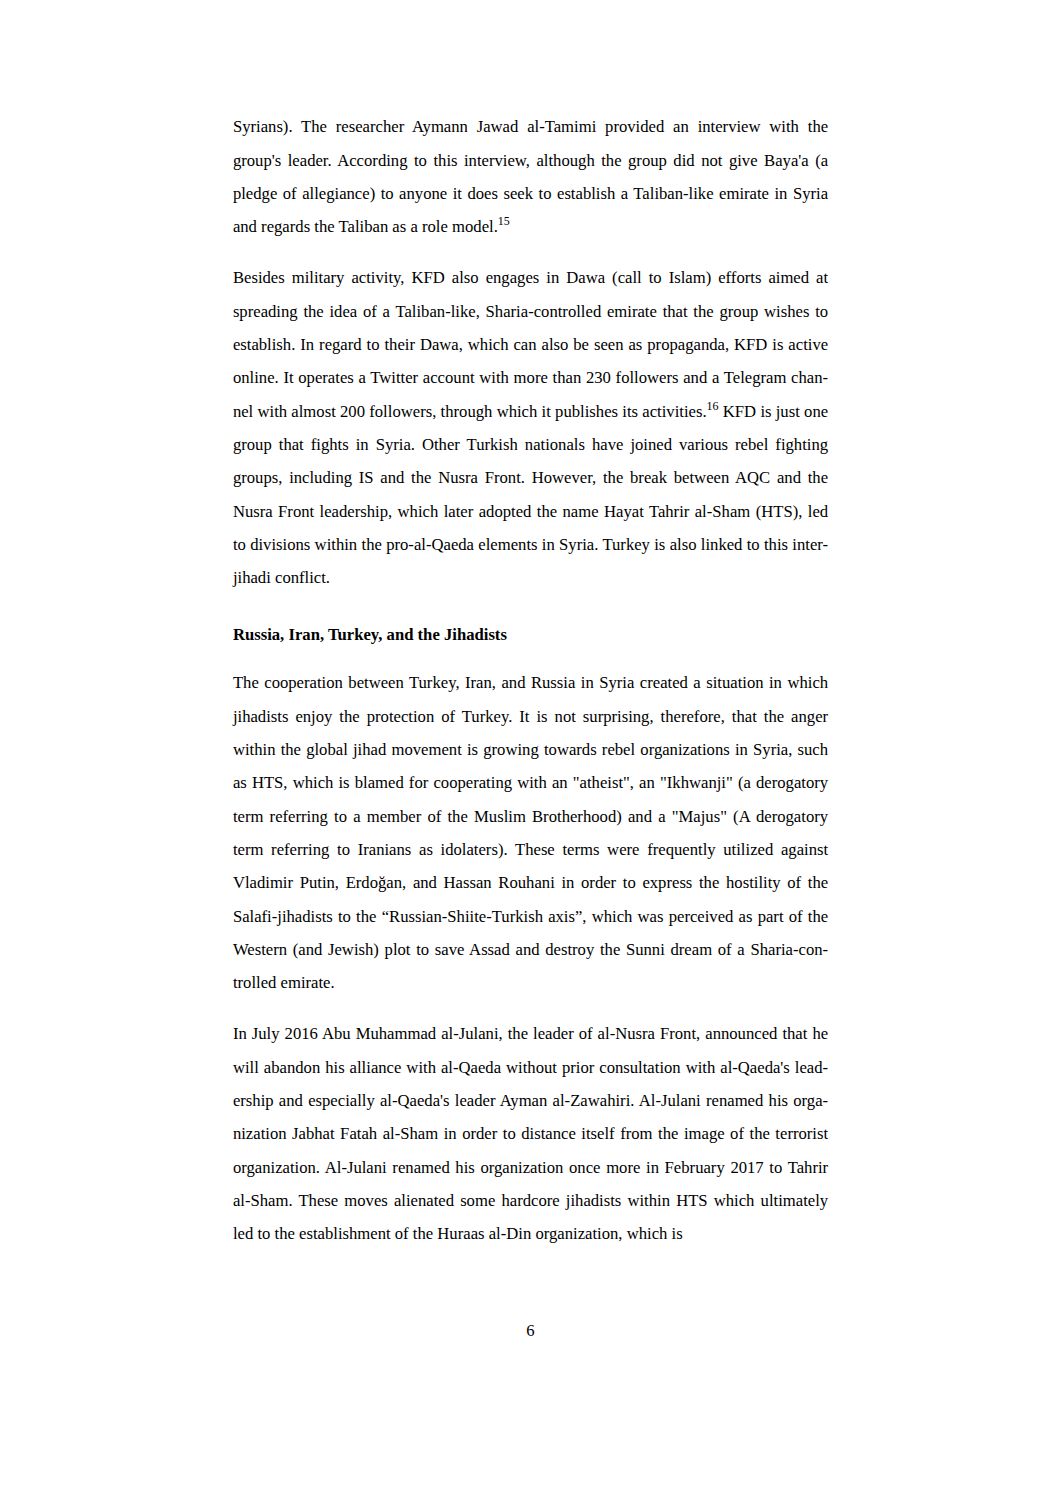Syrians). The researcher Aymann Jawad al-Tamimi provided an interview with the group's leader. According to this interview, although the group did not give Baya'a (a pledge of allegiance) to anyone it does seek to establish a Taliban-like emirate in Syria and regards the Taliban as a role model.15
Besides military activity, KFD also engages in Dawa (call to Islam) efforts aimed at spreading the idea of a Taliban-like, Sharia-controlled emirate that the group wishes to establish. In regard to their Dawa, which can also be seen as propaganda, KFD is active online. It operates a Twitter account with more than 230 followers and a Telegram channel with almost 200 followers, through which it publishes its activities.16 KFD is just one group that fights in Syria. Other Turkish nationals have joined various rebel fighting groups, including IS and the Nusra Front. However, the break between AQC and the Nusra Front leadership, which later adopted the name Hayat Tahrir al-Sham (HTS), led to divisions within the pro-al-Qaeda elements in Syria. Turkey is also linked to this inter-jihadi conflict.
Russia, Iran, Turkey, and the Jihadists
The cooperation between Turkey, Iran, and Russia in Syria created a situation in which jihadists enjoy the protection of Turkey. It is not surprising, therefore, that the anger within the global jihad movement is growing towards rebel organizations in Syria, such as HTS, which is blamed for cooperating with an "atheist", an "Ikhwanji" (a derogatory term referring to a member of the Muslim Brotherhood) and a "Majus" (A derogatory term referring to Iranians as idolaters). These terms were frequently utilized against Vladimir Putin, Erdoğan, and Hassan Rouhani in order to express the hostility of the Salafi-jihadists to the “Russian-Shiite-Turkish axis”, which was perceived as part of the Western (and Jewish) plot to save Assad and destroy the Sunni dream of a Sharia-controlled emirate.
In July 2016 Abu Muhammad al-Julani, the leader of al-Nusra Front, announced that he will abandon his alliance with al-Qaeda without prior consultation with al-Qaeda's leadership and especially al-Qaeda's leader Ayman al-Zawahiri. Al-Julani renamed his organization Jabhat Fatah al-Sham in order to distance itself from the image of the terrorist organization. Al-Julani renamed his organization once more in February 2017 to Tahrir al-Sham. These moves alienated some hardcore jihadists within HTS which ultimately led to the establishment of the Huraas al-Din organization, which is
6